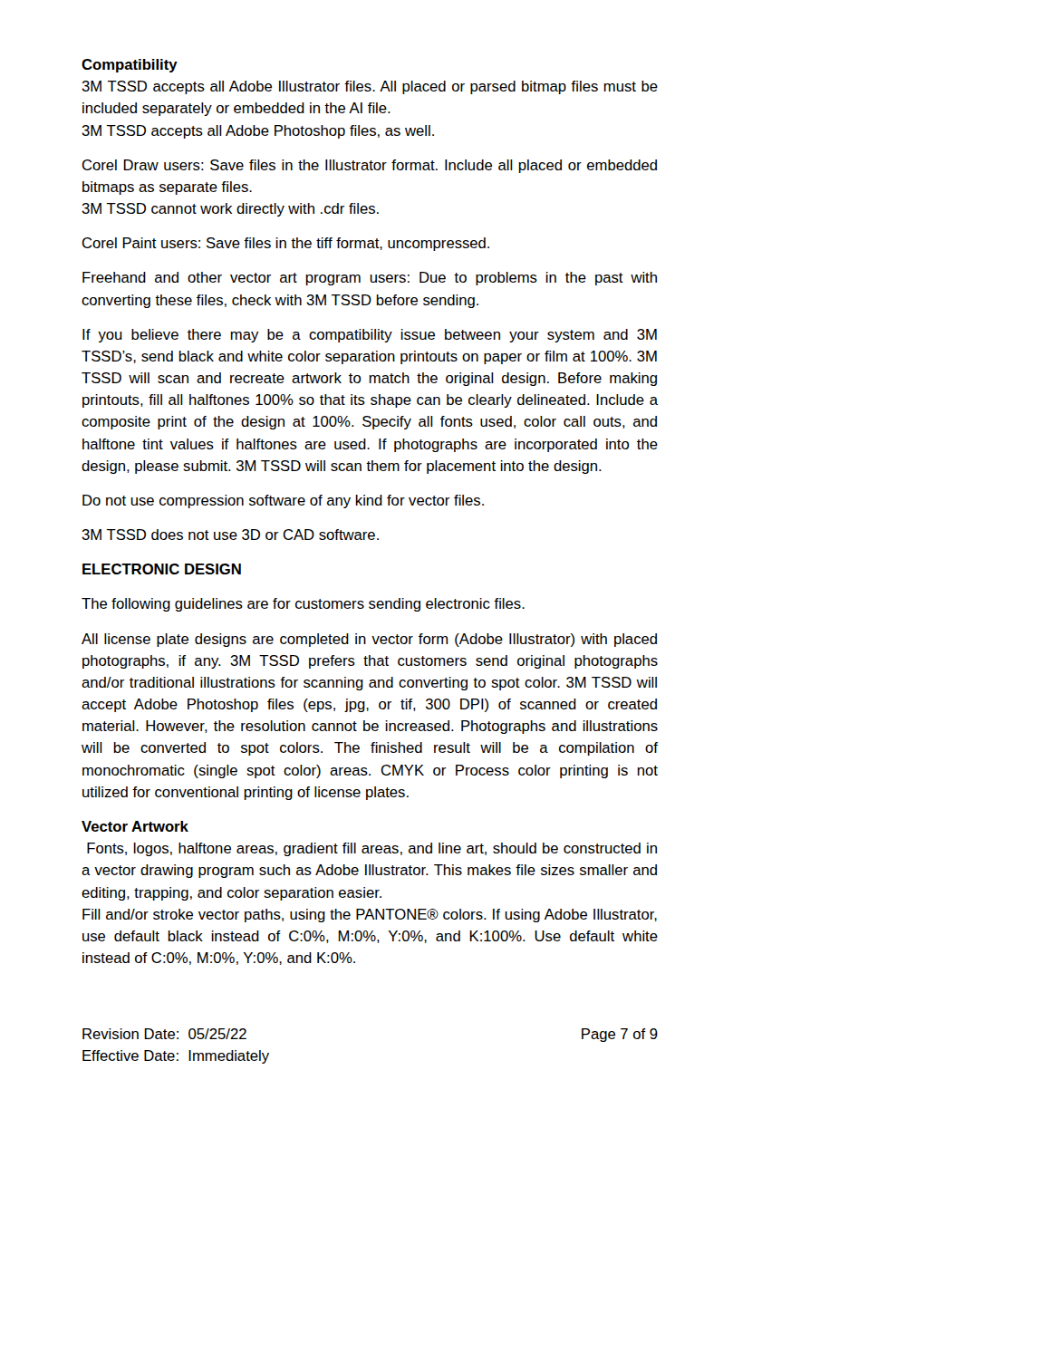Compatibility
3M TSSD accepts all Adobe Illustrator files. All placed or parsed bitmap files must be included separately or embedded in the AI file.
3M TSSD accepts all Adobe Photoshop files, as well.
Corel Draw users: Save files in the Illustrator format. Include all placed or embedded bitmaps as separate files.
3M TSSD cannot work directly with .cdr files.
Corel Paint users: Save files in the tiff format, uncompressed.
Freehand and other vector art program users: Due to problems in the past with converting these files, check with 3M TSSD before sending.
If you believe there may be a compatibility issue between your system and 3M TSSD’s, send black and white color separation printouts on paper or film at 100%. 3M TSSD will scan and recreate artwork to match the original design. Before making printouts, fill all halftones 100% so that its shape can be clearly delineated. Include a composite print of the design at 100%. Specify all fonts used, color call outs, and halftone tint values if halftones are used. If photographs are incorporated into the design, please submit. 3M TSSD will scan them for placement into the design.
Do not use compression software of any kind for vector files.
3M TSSD does not use 3D or CAD software.
ELECTRONIC DESIGN
The following guidelines are for customers sending electronic files.
All license plate designs are completed in vector form (Adobe Illustrator) with placed photographs, if any. 3M TSSD prefers that customers send original photographs and/or traditional illustrations for scanning and converting to spot color. 3M TSSD will accept Adobe Photoshop files (eps, jpg, or tif, 300 DPI) of scanned or created material. However, the resolution cannot be increased. Photographs and illustrations will be converted to spot colors. The finished result will be a compilation of monochromatic (single spot color) areas. CMYK or Process color printing is not utilized for conventional printing of license plates.
Vector Artwork
Fonts, logos, halftone areas, gradient fill areas, and line art, should be constructed in a vector drawing program such as Adobe Illustrator. This makes file sizes smaller and editing, trapping, and color separation easier.
Fill and/or stroke vector paths, using the PANTONE® colors. If using Adobe Illustrator, use default black instead of C:0%, M:0%, Y:0%, and K:100%. Use default white instead of C:0%, M:0%, Y:0%, and K:0%.
Revision Date: 05/25/22
Effective Date: Immediately
Page 7 of 9